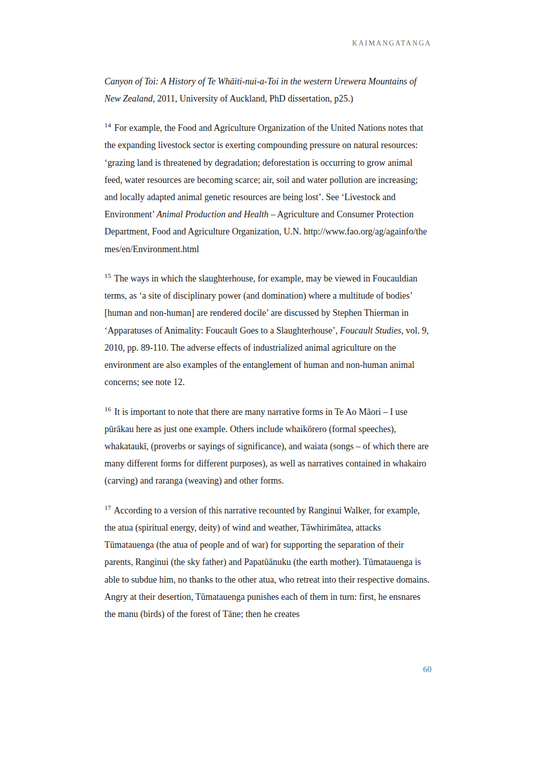Kaimangatanga
Canyon of Toi: A History of Te Whāiti-nui-a-Toi in the western Urewera Mountains of New Zealand, 2011, University of Auckland, PhD dissertation, p25.)
14 For example, the Food and Agriculture Organization of the United Nations notes that the expanding livestock sector is exerting compounding pressure on natural resources: ‘grazing land is threatened by degradation; deforestation is occurring to grow animal feed, water resources are becoming scarce; air, soil and water pollution are increasing; and locally adapted animal genetic resources are being lost’. See ‘Livestock and Environment’ Animal Production and Health – Agriculture and Consumer Protection Department, Food and Agriculture Organization, U.N. http://www.fao.org/ag/againfo/themes/en/Environment.html
15 The ways in which the slaughterhouse, for example, may be viewed in Foucauldian terms, as ‘a site of disciplinary power (and domination) where a multitude of bodies’ [human and non-human] are rendered docile’ are discussed by Stephen Thierman in ‘Apparatuses of Animality: Foucault Goes to a Slaughterhouse’, Foucault Studies, vol. 9, 2010, pp. 89-110. The adverse effects of industrialized animal agriculture on the environment are also examples of the entanglement of human and non-human animal concerns; see note 12.
16 It is important to note that there are many narrative forms in Te Ao Māori – I use pūrākau here as just one example. Others include whaikōrero (formal speeches), whakataukī, (proverbs or sayings of significance), and waiata (songs – of which there are many different forms for different purposes), as well as narratives contained in whakairo (carving) and raranga (weaving) and other forms.
17 According to a version of this narrative recounted by Ranginui Walker, for example, the atua (spiritual energy, deity) of wind and weather, Tāwhirimātea, attacks Tūmatauenga (the atua of people and of war) for supporting the separation of their parents, Ranginui (the sky father) and Papatūānuku (the earth mother). Tūmatauenga is able to subdue him, no thanks to the other atua, who retreat into their respective domains. Angry at their desertion, Tūmatauenga punishes each of them in turn: first, he ensnares the manu (birds) of the forest of Tāne; then he creates
60